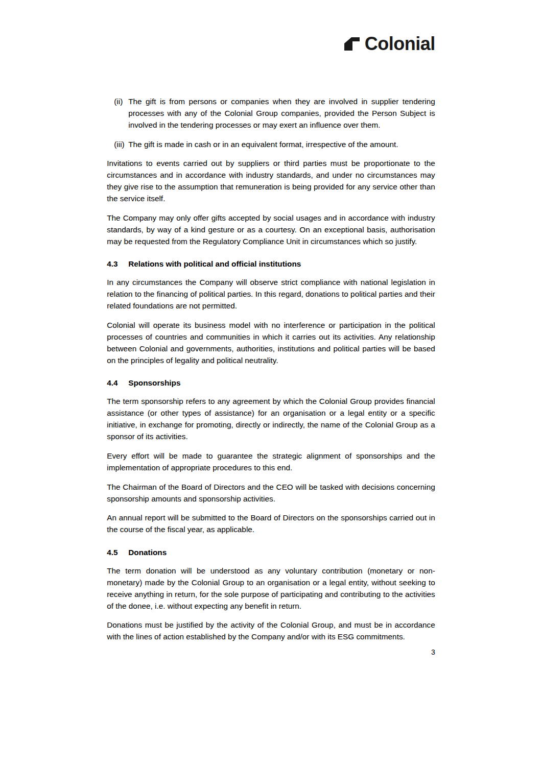Colonial
(ii) The gift is from persons or companies when they are involved in supplier tendering processes with any of the Colonial Group companies, provided the Person Subject is involved in the tendering processes or may exert an influence over them.
(iii) The gift is made in cash or in an equivalent format, irrespective of the amount.
Invitations to events carried out by suppliers or third parties must be proportionate to the circumstances and in accordance with industry standards, and under no circumstances may they give rise to the assumption that remuneration is being provided for any service other than the service itself.
The Company may only offer gifts accepted by social usages and in accordance with industry standards, by way of a kind gesture or as a courtesy. On an exceptional basis, authorisation may be requested from the Regulatory Compliance Unit in circumstances which so justify.
4.3 Relations with political and official institutions
In any circumstances the Company will observe strict compliance with national legislation in relation to the financing of political parties. In this regard, donations to political parties and their related foundations are not permitted.
Colonial will operate its business model with no interference or participation in the political processes of countries and communities in which it carries out its activities. Any relationship between Colonial and governments, authorities, institutions and political parties will be based on the principles of legality and political neutrality.
4.4 Sponsorships
The term sponsorship refers to any agreement by which the Colonial Group provides financial assistance (or other types of assistance) for an organisation or a legal entity or a specific initiative, in exchange for promoting, directly or indirectly, the name of the Colonial Group as a sponsor of its activities.
Every effort will be made to guarantee the strategic alignment of sponsorships and the implementation of appropriate procedures to this end.
The Chairman of the Board of Directors and the CEO will be tasked with decisions concerning sponsorship amounts and sponsorship activities.
An annual report will be submitted to the Board of Directors on the sponsorships carried out in the course of the fiscal year, as applicable.
4.5 Donations
The term donation will be understood as any voluntary contribution (monetary or non-monetary) made by the Colonial Group to an organisation or a legal entity, without seeking to receive anything in return, for the sole purpose of participating and contributing to the activities of the donee, i.e. without expecting any benefit in return.
Donations must be justified by the activity of the Colonial Group, and must be in accordance with the lines of action established by the Company and/or with its ESG commitments.
3